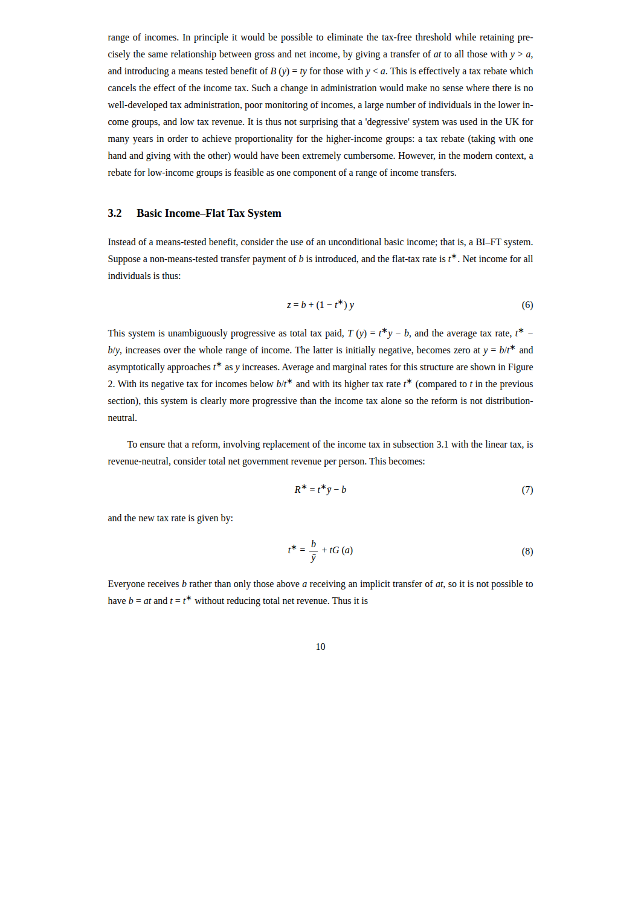range of incomes. In principle it would be possible to eliminate the tax-free threshold while retaining precisely the same relationship between gross and net income, by giving a transfer of at to all those with y > a, and introducing a means tested benefit of B (y) = ty for those with y < a. This is effectively a tax rebate which cancels the effect of the income tax. Such a change in administration would make no sense where there is no well-developed tax administration, poor monitoring of incomes, a large number of individuals in the lower income groups, and low tax revenue. It is thus not surprising that a 'degressive' system was used in the UK for many years in order to achieve proportionality for the higher-income groups: a tax rebate (taking with one hand and giving with the other) would have been extremely cumbersome. However, in the modern context, a rebate for low-income groups is feasible as one component of a range of income transfers.
3.2 Basic Income–Flat Tax System
Instead of a means-tested benefit, consider the use of an unconditional basic income; that is, a BI–FT system. Suppose a non-means-tested transfer payment of b is introduced, and the flat-tax rate is t∗. Net income for all individuals is thus:
z = b + (1 − t∗) y (6)
This system is unambiguously progressive as total tax paid, T (y) = t∗y − b, and the average tax rate, t∗ − b/y, increases over the whole range of income. The latter is initially negative, becomes zero at y = b/t∗ and asymptotically approaches t∗ as y increases. Average and marginal rates for this structure are shown in Figure 2. With its negative tax for incomes below b/t∗ and with its higher tax rate t∗ (compared to t in the previous section), this system is clearly more progressive than the income tax alone so the reform is not distribution-neutral.
To ensure that a reform, involving replacement of the income tax in subsection 3.1 with the linear tax, is revenue-neutral, consider total net government revenue per person. This becomes:
R∗ = t∗ȳ − b (7)
and the new tax rate is given by:
t∗ = bȳ + tG (a) (8)
Everyone receives b rather than only those above a receiving an implicit transfer of at, so it is not possible to have b = at and t = t∗ without reducing total net revenue. Thus it is
10